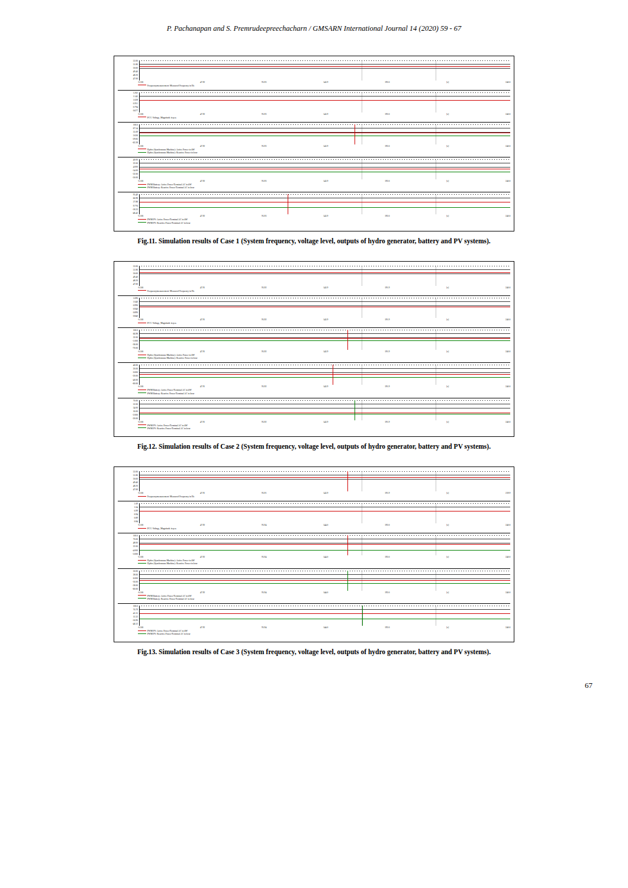P. Pachanapan and S. Premrudeepreechacharn / GMSARN International Journal 14 (2020) 59 - 67
53.0051.8050.6049.4048.2047.00
-0.10047.9295.93143.9192.0[s] 240.0
Frequencymeasurement: Measured Frequency in Hz
1.2621.1451.0280.9110.7940.677
-0.10047.9295.93143.9192.0[s] 240.0
PCC: Voltage, Magnitude in p.u.
100.067.5435.092.636-29.83-62.28
-0.10047.9295.93143.9192.0[s] 240.0
Hydro (Synchronous Machine): Active Power in kW
Hydro (Synchronous Machine): Reactive Power in kvar
40.0022.004.000-14.00-32.00-50.00
-0.10047.9295.93143.9192.0[s] 240.0
PWM Battery: Active Power/Terminal AC in kW
PWM Battery: Reactive Power/Terminal AC in kvar
93.4966.9837.889.776-18.33-46.43
-0.10047.9295.93143.9192.0[s] 240.0
PWM PV: Active Power/Terminal AC in kW
PWM PV: Reactive Power/Terminal AC in kvar
Fig.11. Simulation results of Case 1 (System frequency, voltage level, outputs of hydro generator, battery and PV systems).
53.0051.8050.6049.4048.2047.00
-0.10047.9195.92143.9191.9[s] 240.0
Frequencymeasurement: Measured Frequency in Hz
1.0901.0400.9900.9400.8900.840
-0.10047.9195.92143.9191.9[s] 240.0
PCC: Voltage, Magnitude in p.u.
100.066.9832.00-1.000-36.00-70.00
-0.10047.9195.92143.9191.9[s] 240.0
Hydro (Synchronous Machine): Active Power in kW
Hydro (Synchronous Machine): Reactive Power in kvar
40.0020.000.000-20.00-40.00-60.00
-0.10047.9195.92143.9191.9[s] 240.0
PWM Battery: Active Power/Terminal AC in kW
PWM Battery: Reactive Power/Terminal AC in kvar
70.0052.0034.0016.00-2.000-20.00
-0.10047.9195.92143.9191.9[s] 240.0
PWM PV: Active Power/Terminal AC in kW
PWM PV: Reactive Power/Terminal AC in kvar
Fig.12. Simulation results of Case 2 (System frequency, voltage level, outputs of hydro generator, battery and PV systems).
53.0051.8050.6049.4048.2047.00
-0.10047.9195.91143.9191.9[s] 239.9
Frequencymeasurement: Measured Frequency in Hz
1.091.040.990.940.890.84
-0.10047.9295.94144.0192.0[s] 240.0
PCC: Voltage, Magnitude in p.u.
100.070.0048.0022.00-4.000-3.000
-0.10047.9295.94144.0192.0[s] 240.0
Hydro (Synchronous Machine): Active Power in kW
Hydro (Synchronous Machine): Reactive Power in kvar
50.0028.006.000-16.00-38.00-60.00
-0.10047.9295.94144.0192.0[s] 240.0
PWM Battery: Active Power/Terminal AC in kW
PWM Battery: Reactive Power/Terminal AC in kvar
100.070.7941.5512.32-16.90-46.12
-0.10047.9295.94144.0192.0[s] 240.0
PWM PV: Active Power/Terminal AC in kW
PWM PV: Reactive Power/Terminal AC in kvar
Fig.13. Simulation results of Case 3 (System frequency, voltage level, outputs of hydro generator, battery and PV systems).
67